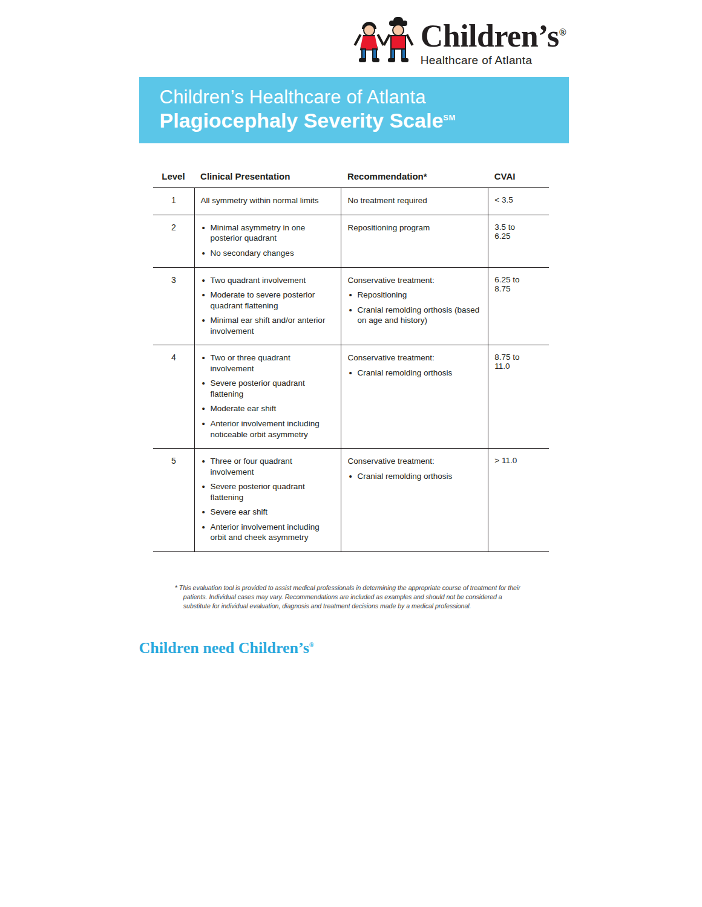Children’s®
Healthcare of Atlanta
Children’s Healthcare of Atlanta
Plagiocephaly Severity ScaleSM
| Level | Clinical Presentation | Recommendation* | CVAI |
| --- | --- | --- | --- |
| 1 | All symmetry within normal limits | No treatment required | < 3.5 |
| 2 | Minimal asymmetry in one posterior quadrant No secondary changes | Repositioning program | 3.5 to 6.25 |
| 3 | Two quadrant involvement Moderate to severe posterior quadrant flattening Minimal ear shift and/or anterior involvement | Conservative treatment: Repositioning Cranial remolding orthosis (based on age and history) | 6.25 to 8.75 |
| 4 | Two or three quadrant involvement Severe posterior quadrant flattening Moderate ear shift Anterior involvement including noticeable orbit asymmetry | Conservative treatment: Cranial remolding orthosis | 8.75 to 11.0 |
| 5 | Three or four quadrant involvement Severe posterior quadrant flattening Severe ear shift Anterior involvement including orbit and cheek asymmetry | Conservative treatment: Cranial remolding orthosis | > 11.0 |
* This evaluation tool is provided to assist medical professionals in determining the appropriate course of treatment for their patients. Individual cases may vary. Recommendations are included as examples and should not be considered a substitute for individual evaluation, diagnosis and treatment decisions made by a medical professional.
Children need Children’s®